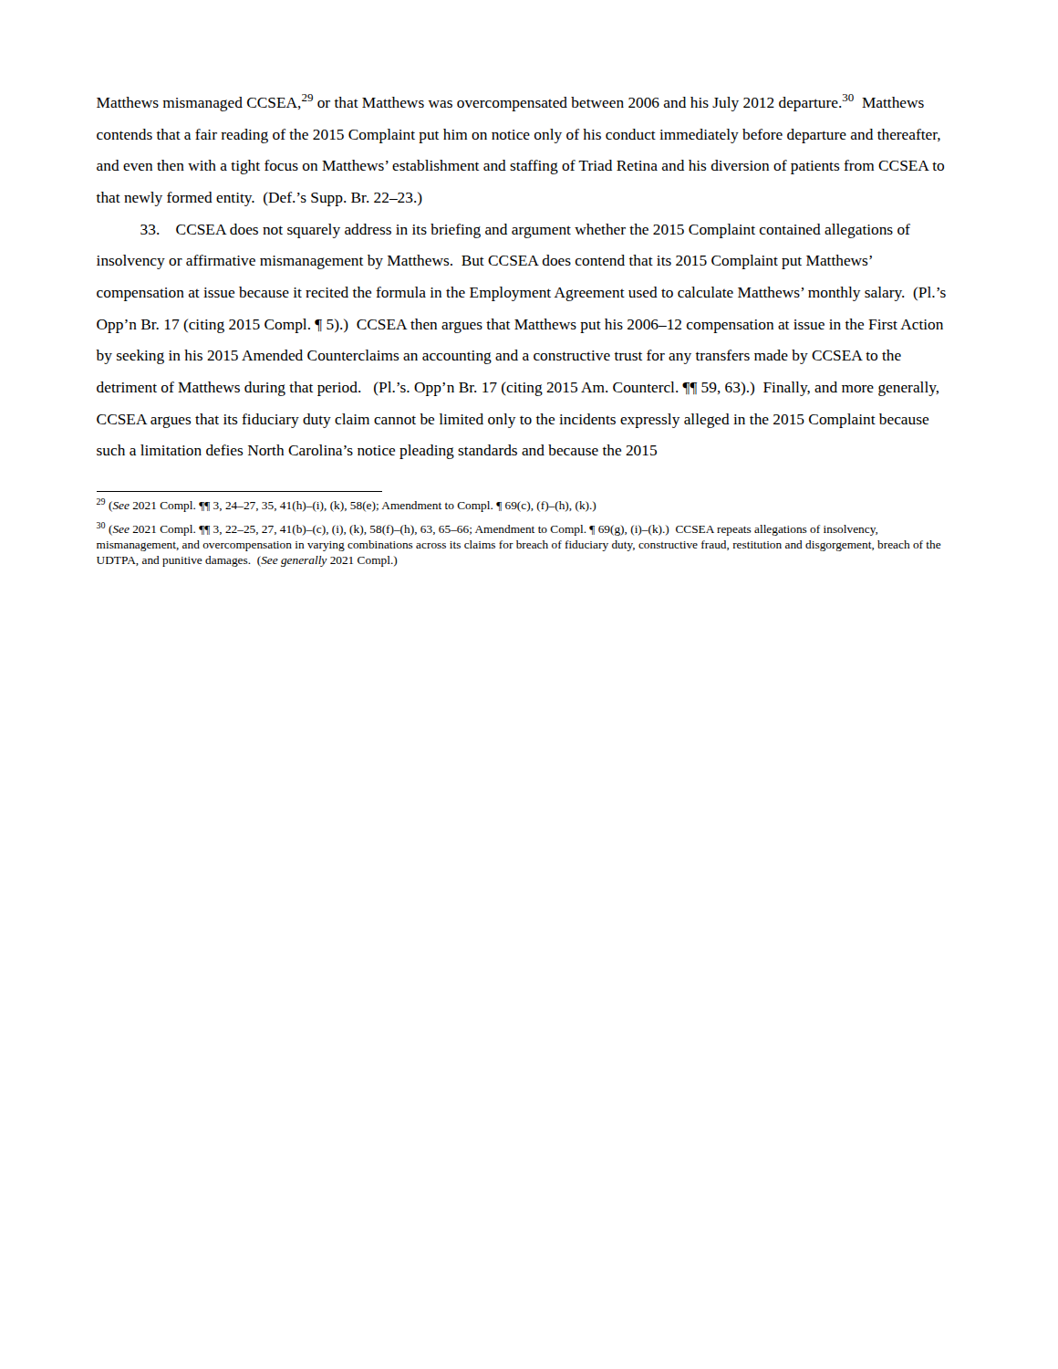Matthews mismanaged CCSEA,29 or that Matthews was overcompensated between 2006 and his July 2012 departure.30 Matthews contends that a fair reading of the 2015 Complaint put him on notice only of his conduct immediately before departure and thereafter, and even then with a tight focus on Matthews’ establishment and staffing of Triad Retina and his diversion of patients from CCSEA to that newly formed entity. (Def.’s Supp. Br. 22–23.)
33. CCSEA does not squarely address in its briefing and argument whether the 2015 Complaint contained allegations of insolvency or affirmative mismanagement by Matthews. But CCSEA does contend that its 2015 Complaint put Matthews’ compensation at issue because it recited the formula in the Employment Agreement used to calculate Matthews’ monthly salary. (Pl.’s Opp’n Br. 17 (citing 2015 Compl. ¶ 5).) CCSEA then argues that Matthews put his 2006–12 compensation at issue in the First Action by seeking in his 2015 Amended Counterclaims an accounting and a constructive trust for any transfers made by CCSEA to the detriment of Matthews during that period. (Pl.’s. Opp’n Br. 17 (citing 2015 Am. Countercl. ¶¶ 59, 63).) Finally, and more generally, CCSEA argues that its fiduciary duty claim cannot be limited only to the incidents expressly alleged in the 2015 Complaint because such a limitation defies North Carolina’s notice pleading standards and because the 2015
29 (See 2021 Compl. ¶¶ 3, 24–27, 35, 41(h)–(i), (k), 58(e); Amendment to Compl. ¶ 69(c), (f)–(h), (k).)
30 (See 2021 Compl. ¶¶ 3, 22–25, 27, 41(b)–(c), (i), (k), 58(f)–(h), 63, 65–66; Amendment to Compl. ¶ 69(g), (i)–(k).) CCSEA repeats allegations of insolvency, mismanagement, and overcompensation in varying combinations across its claims for breach of fiduciary duty, constructive fraud, restitution and disgorgement, breach of the UDTPA, and punitive damages. (See generally 2021 Compl.)